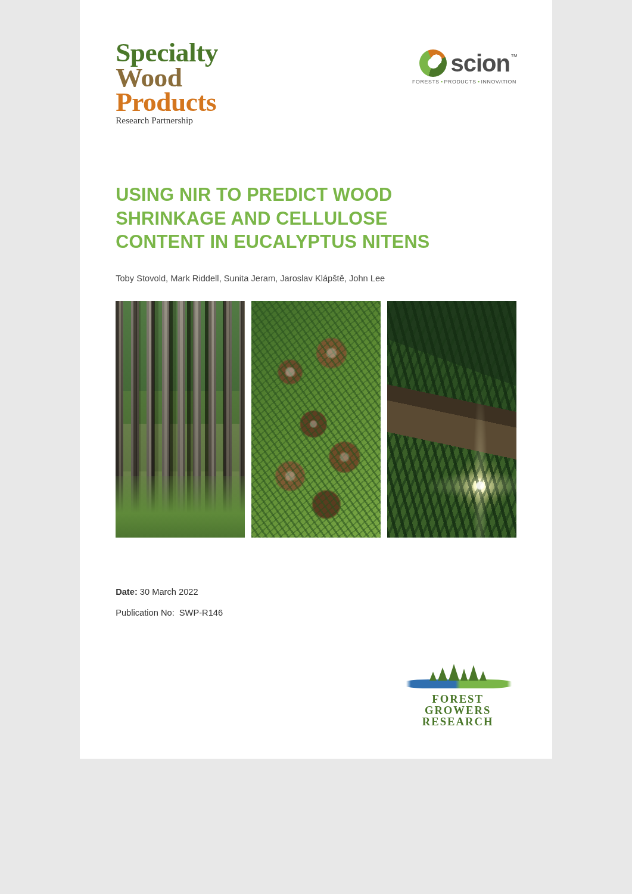Specialty Wood Products Research Partnership
scion™
FORESTS▪PRODUCTS▪INNOVATION
Using NIR to predict wood shrinkage and cellulose content in Eucalyptus nitens
Toby Stovold, Mark Riddell, Sunita Jeram, Jaroslav Klápště, John Lee
Date: 30 March 2022
Publication No: SWP-R146
FOREST GROWERS RESEARCH